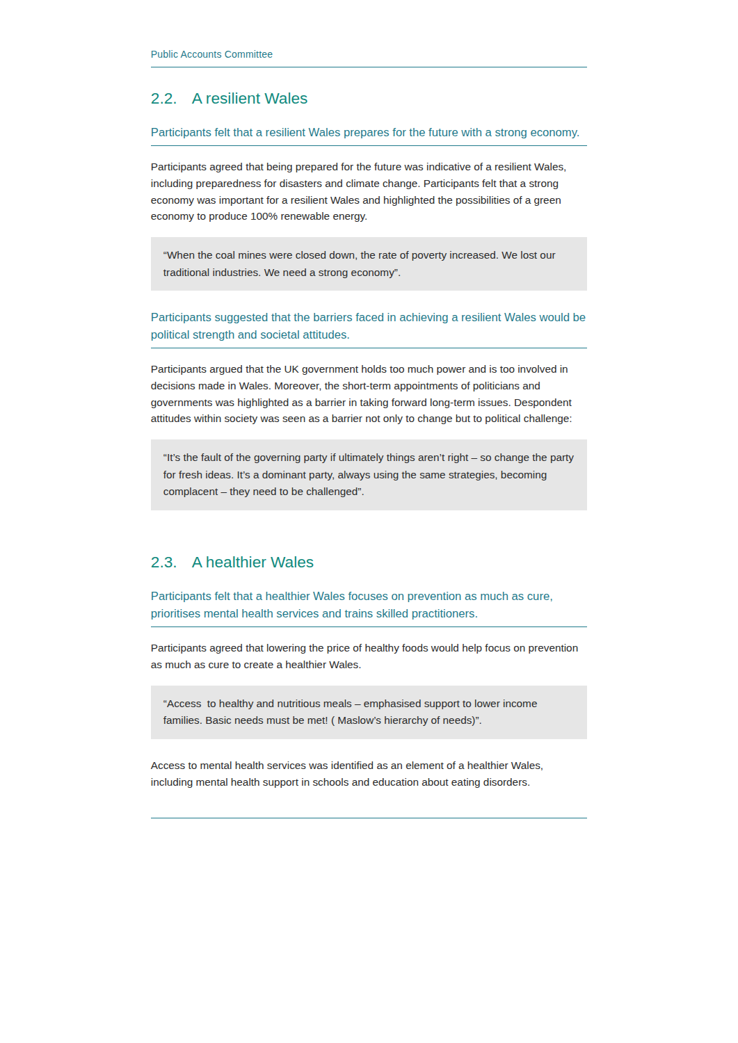Public Accounts Committee
2.2. A resilient Wales
Participants felt that a resilient Wales prepares for the future with a strong economy.
Participants agreed that being prepared for the future was indicative of a resilient Wales, including preparedness for disasters and climate change. Participants felt that a strong economy was important for a resilient Wales and highlighted the possibilities of a green economy to produce 100% renewable energy.
“When the coal mines were closed down, the rate of poverty increased. We lost our traditional industries. We need a strong economy”.
Participants suggested that the barriers faced in achieving a resilient Wales would be political strength and societal attitudes.
Participants argued that the UK government holds too much power and is too involved in decisions made in Wales. Moreover, the short-term appointments of politicians and governments was highlighted as a barrier in taking forward long-term issues. Despondent attitudes within society was seen as a barrier not only to change but to political challenge:
“It’s the fault of the governing party if ultimately things aren’t right – so change the party for fresh ideas. It’s a dominant party, always using the same strategies, becoming complacent – they need to be challenged”.
2.3. A healthier Wales
Participants felt that a healthier Wales focuses on prevention as much as cure, prioritises mental health services and trains skilled practitioners.
Participants agreed that lowering the price of healthy foods would help focus on prevention as much as cure to create a healthier Wales.
“Access to healthy and nutritious meals – emphasised support to lower income families. Basic needs must be met! ( Maslow’s hierarchy of needs)”.
Access to mental health services was identified as an element of a healthier Wales, including mental health support in schools and education about eating disorders.